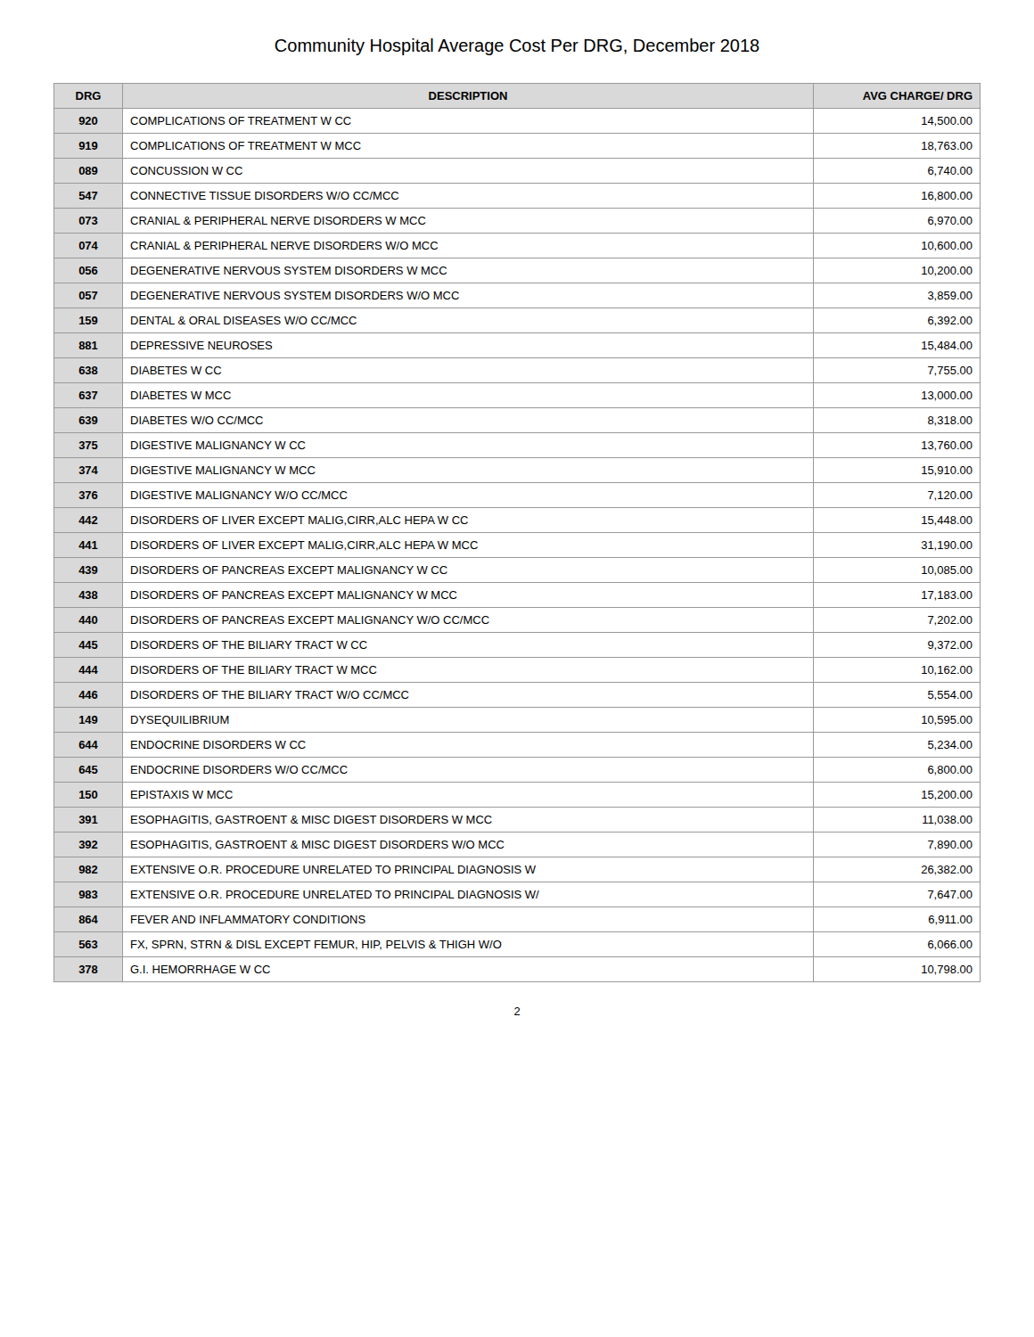Community Hospital Average Cost Per DRG, December 2018
| DRG | DESCRIPTION | AVG CHARGE/ DRG |
| --- | --- | --- |
| 920 | COMPLICATIONS OF TREATMENT W CC | 14,500.00 |
| 919 | COMPLICATIONS OF TREATMENT W MCC | 18,763.00 |
| 089 | CONCUSSION W CC | 6,740.00 |
| 547 | CONNECTIVE TISSUE DISORDERS W/O CC/MCC | 16,800.00 |
| 073 | CRANIAL & PERIPHERAL NERVE DISORDERS W MCC | 6,970.00 |
| 074 | CRANIAL & PERIPHERAL NERVE DISORDERS W/O MCC | 10,600.00 |
| 056 | DEGENERATIVE NERVOUS SYSTEM DISORDERS W MCC | 10,200.00 |
| 057 | DEGENERATIVE NERVOUS SYSTEM DISORDERS W/O MCC | 3,859.00 |
| 159 | DENTAL & ORAL DISEASES W/O CC/MCC | 6,392.00 |
| 881 | DEPRESSIVE NEUROSES | 15,484.00 |
| 638 | DIABETES W CC | 7,755.00 |
| 637 | DIABETES W MCC | 13,000.00 |
| 639 | DIABETES W/O CC/MCC | 8,318.00 |
| 375 | DIGESTIVE MALIGNANCY W CC | 13,760.00 |
| 374 | DIGESTIVE MALIGNANCY W MCC | 15,910.00 |
| 376 | DIGESTIVE MALIGNANCY W/O CC/MCC | 7,120.00 |
| 442 | DISORDERS OF LIVER EXCEPT MALIG,CIRR,ALC HEPA W CC | 15,448.00 |
| 441 | DISORDERS OF LIVER EXCEPT MALIG,CIRR,ALC HEPA W MCC | 31,190.00 |
| 439 | DISORDERS OF PANCREAS EXCEPT MALIGNANCY W CC | 10,085.00 |
| 438 | DISORDERS OF PANCREAS EXCEPT MALIGNANCY W MCC | 17,183.00 |
| 440 | DISORDERS OF PANCREAS EXCEPT MALIGNANCY W/O CC/MCC | 7,202.00 |
| 445 | DISORDERS OF THE BILIARY TRACT W CC | 9,372.00 |
| 444 | DISORDERS OF THE BILIARY TRACT W MCC | 10,162.00 |
| 446 | DISORDERS OF THE BILIARY TRACT W/O CC/MCC | 5,554.00 |
| 149 | DYSEQUILIBRIUM | 10,595.00 |
| 644 | ENDOCRINE DISORDERS W CC | 5,234.00 |
| 645 | ENDOCRINE DISORDERS W/O CC/MCC | 6,800.00 |
| 150 | EPISTAXIS W MCC | 15,200.00 |
| 391 | ESOPHAGITIS, GASTROENT & MISC DIGEST DISORDERS W MCC | 11,038.00 |
| 392 | ESOPHAGITIS, GASTROENT & MISC DIGEST DISORDERS W/O MCC | 7,890.00 |
| 982 | EXTENSIVE O.R. PROCEDURE UNRELATED TO PRINCIPAL DIAGNOSIS W | 26,382.00 |
| 983 | EXTENSIVE O.R. PROCEDURE UNRELATED TO PRINCIPAL DIAGNOSIS W/ | 7,647.00 |
| 864 | FEVER AND INFLAMMATORY CONDITIONS | 6,911.00 |
| 563 | FX, SPRN, STRN & DISL EXCEPT FEMUR, HIP, PELVIS & THIGH W/O | 6,066.00 |
| 378 | G.I. HEMORRHAGE W CC | 10,798.00 |
2